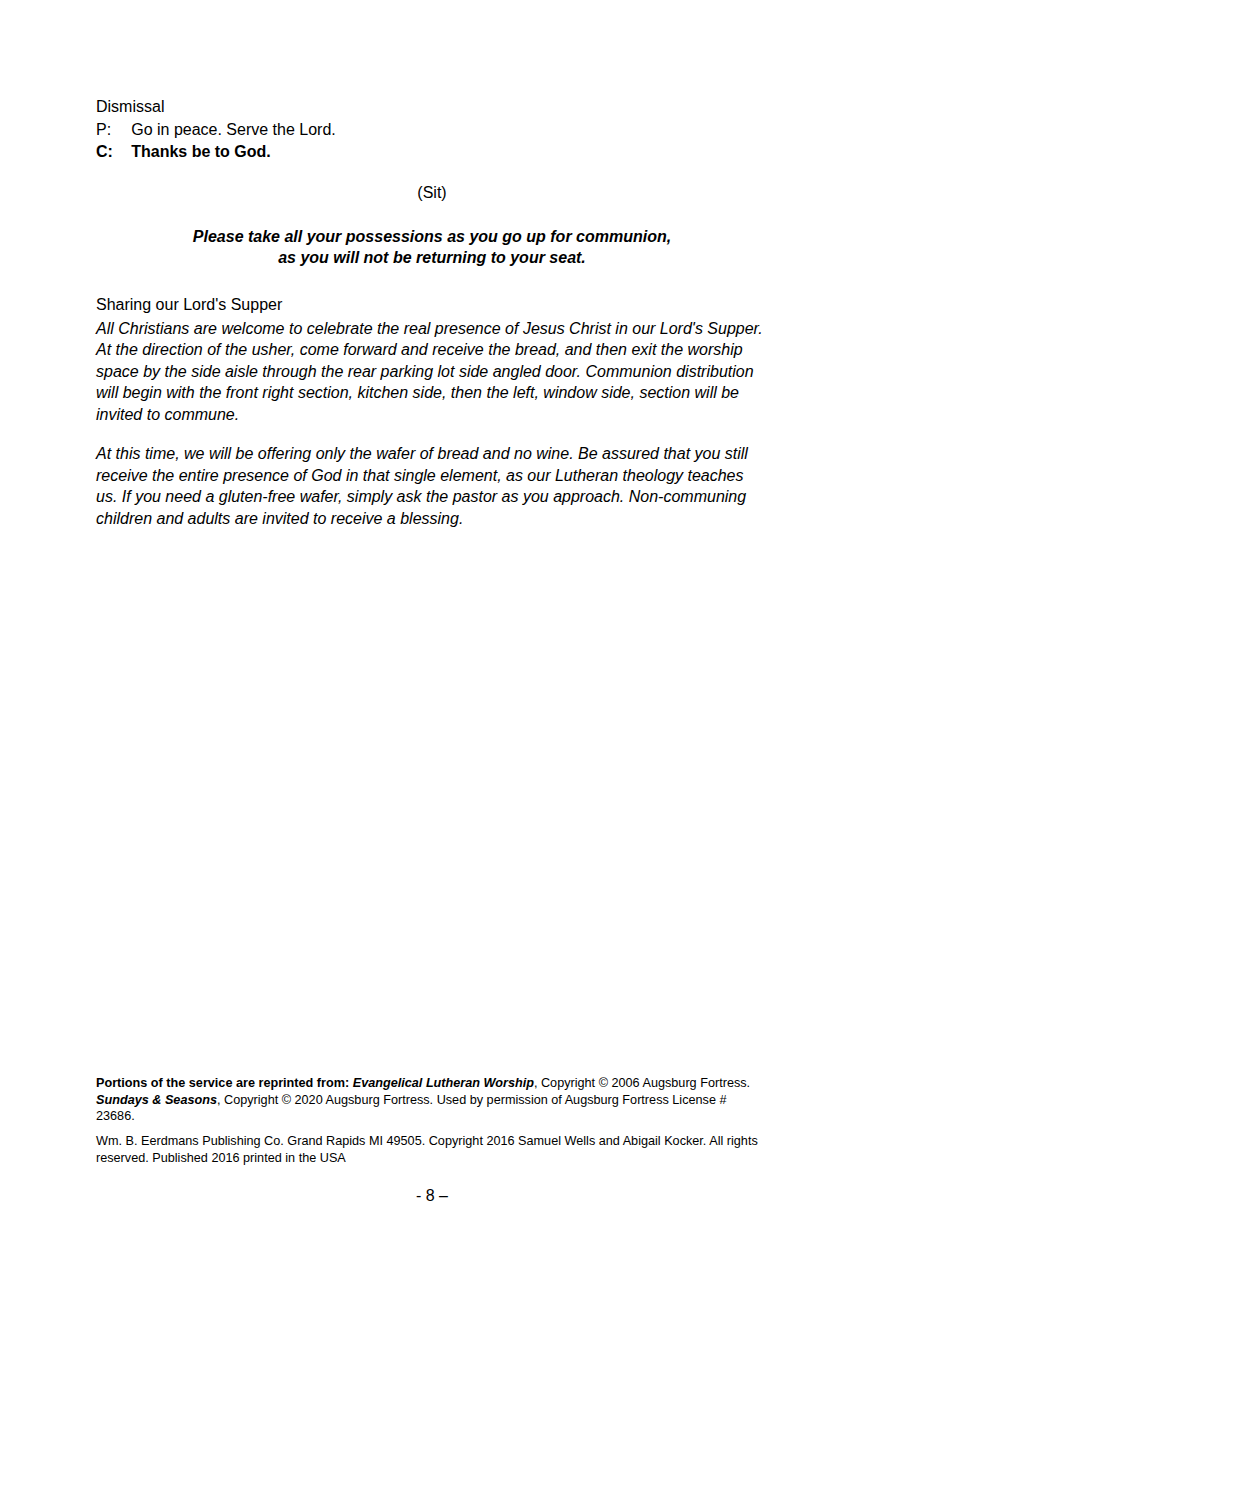Dismissal
P: Go in peace. Serve the Lord.
C: Thanks be to God.
(Sit)
Please take all your possessions as you go up for communion,
as you will not be returning to your seat.
Sharing our Lord's Supper
All Christians are welcome to celebrate the real presence of Jesus Christ in our Lord's Supper. At the direction of the usher, come forward and receive the bread, and then exit the worship space by the side aisle through the rear parking lot side angled door. Communion distribution will begin with the front right section, kitchen side, then the left, window side, section will be invited to commune.
At this time, we will be offering only the wafer of bread and no wine. Be assured that you still receive the entire presence of God in that single element, as our Lutheran theology teaches us. If you need a gluten-free wafer, simply ask the pastor as you approach. Non-communing children and adults are invited to receive a blessing.
Portions of the service are reprinted from: Evangelical Lutheran Worship, Copyright © 2006 Augsburg Fortress. Sundays & Seasons, Copyright © 2020 Augsburg Fortress. Used by permission of Augsburg Fortress License # 23686.
Wm. B. Eerdmans Publishing Co. Grand Rapids MI 49505. Copyright 2016 Samuel Wells and Abigail Kocker. All rights reserved. Published 2016 printed in the USA
- 8 –